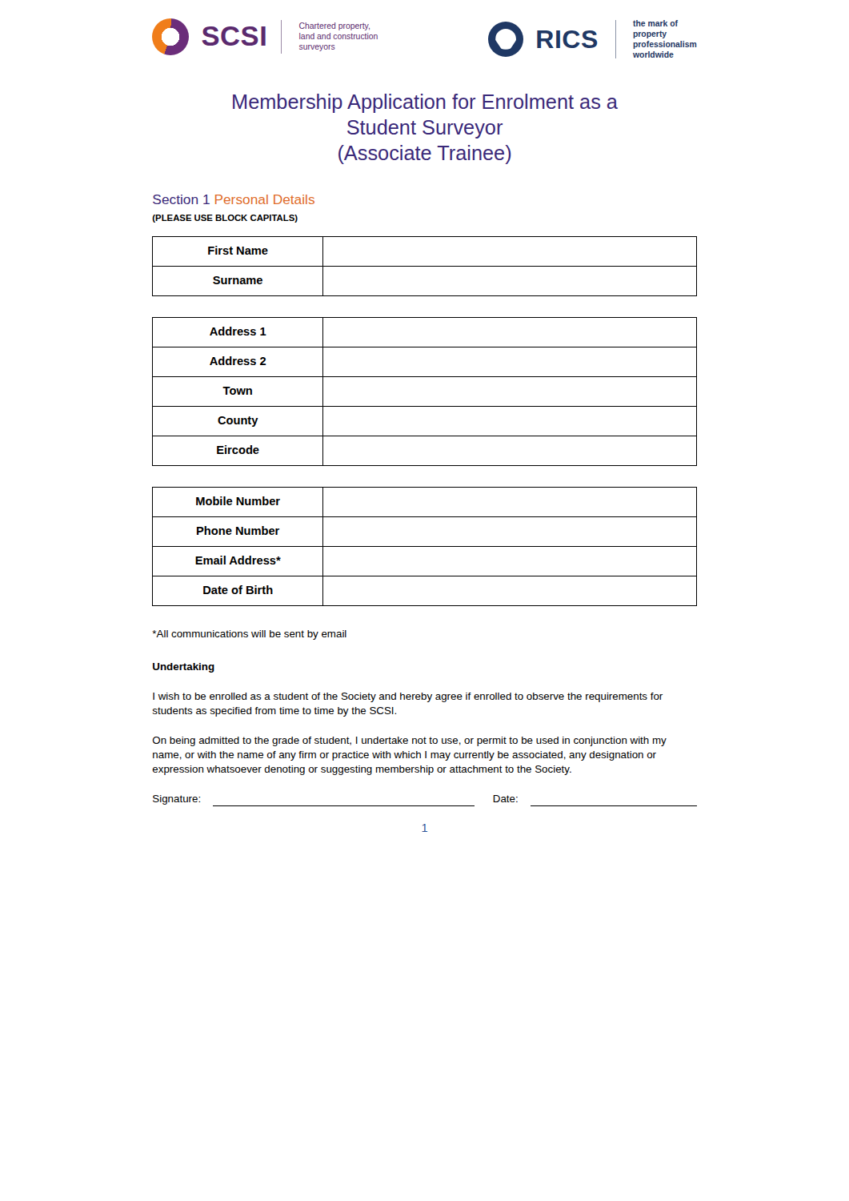SCSI
Chartered property,
land and construction
surveyors
RICS
the mark of
property
professionalism
worldwide
Membership Application for Enrolment as a Student Surveyor
(Associate Trainee)
Section 1 Personal Details
(PLEASE USE BLOCK CAPITALS)
| First Name | |
| Surname | |
| Address 1 | |
| Address 2 | |
| Town | |
| County | |
| Eircode | |
| Mobile Number | |
| Phone Number | |
| Email Address* | |
| Date of Birth | |
*All communications will be sent by email
Undertaking
I wish to be enrolled as a student of the Society and hereby agree if enrolled to observe the requirements for students as specified from time to time by the SCSI.
On being admitted to the grade of student, I undertake not to use, or permit to be used in conjunction with my name, or with the name of any firm or practice with which I may currently be associated, any designation or expression whatsoever denoting or suggesting membership or attachment to the Society.
Signature: Date:
1